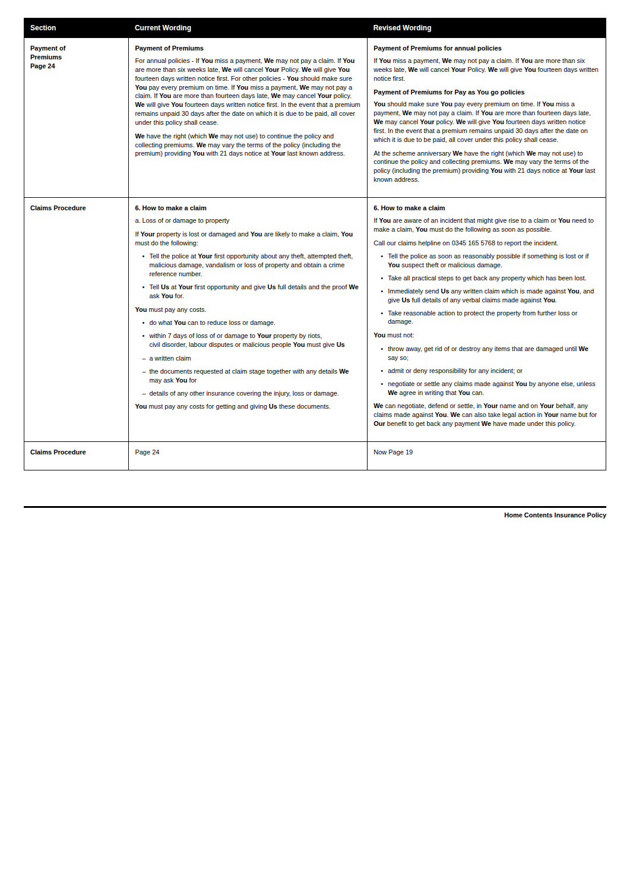| Section | Current Wording | Revised Wording |
| --- | --- | --- |
| Payment of Premiums Page 24 | Payment of Premiums For annual policies - If You miss a payment, We may not pay a claim. If You are more than six weeks late, We will cancel Your Policy. We will give You fourteen days written notice first. For other policies - You should make sure You pay every premium on time. If You miss a payment, We may not pay a claim. If You are more than fourteen days late, We may cancel Your policy. We will give You fourteen days written notice first. In the event that a premium remains unpaid 30 days after the date on which it is due to be paid, all cover under this policy shall cease. We have the right (which We may not use) to continue the policy and collecting premiums. We may vary the terms of the policy (including the premium) providing You with 21 days notice at Your last known address. | Payment of Premiums for annual policies If You miss a payment, We may not pay a claim. If You are more than six weeks late, We will cancel Your Policy. We will give You fourteen days written notice first. Payment of Premiums for Pay as You go policies You should make sure You pay every premium on time. If You miss a payment, We may not pay a claim. If You are more than fourteen days late, We may cancel Your policy. We will give You fourteen days written notice first. In the event that a premium remains unpaid 30 days after the date on which it is due to be paid, all cover under this policy shall cease. At the scheme anniversary We have the right (which We may not use) to continue the policy and collecting premiums. We may vary the terms of the policy (including the premium) providing You with 21 days notice at Your last known address. |
| Claims Procedure | 6. How to make a claim a. Loss of or damage to property If Your property is lost or damaged and You are likely to make a claim, You must do the following: Tell the police at Your first opportunity about any theft, attempted theft, malicious damage, vandalism or loss of property and obtain a crime reference number. Tell Us at Your first opportunity and give Us full details and the proof We ask You for. You must pay any costs. do what You can to reduce loss or damage. within 7 days of loss of or damage to Your property by riots, civil disorder, labour disputes or malicious people You must give Us a written claim the documents requested at claim stage together with any details We may ask You for details of any other insurance covering the injury, loss or damage. You must pay any costs for getting and giving Us these documents. | 6. How to make a claim If You are aware of an incident that might give rise to a claim or You need to make a claim, You must do the following as soon as possible. Call our claims helpline on 0345 165 5768 to report the incident. Tell the police as soon as reasonably possible if something is lost or if You suspect theft or malicious damage. Take all practical steps to get back any property which has been lost. Immediately send Us any written claim which is made against You , and give Us full details of any verbal claims made against You . Take reasonable action to protect the property from further loss or damage. You must not: throw away, get rid of or destroy any items that are damaged until We say so; admit or deny responsibility for any incident; or negotiate or settle any claims made against You by anyone else, unless We agree in writing that You can. We can negotiate, defend or settle, in Your name and on Your behalf, any claims made against You . We can also take legal action in Your name but for Our benefit to get back any payment We have made under this policy. |
| Claims Procedure | Page 24 | Now Page 19 |
Home Contents Insurance Policy